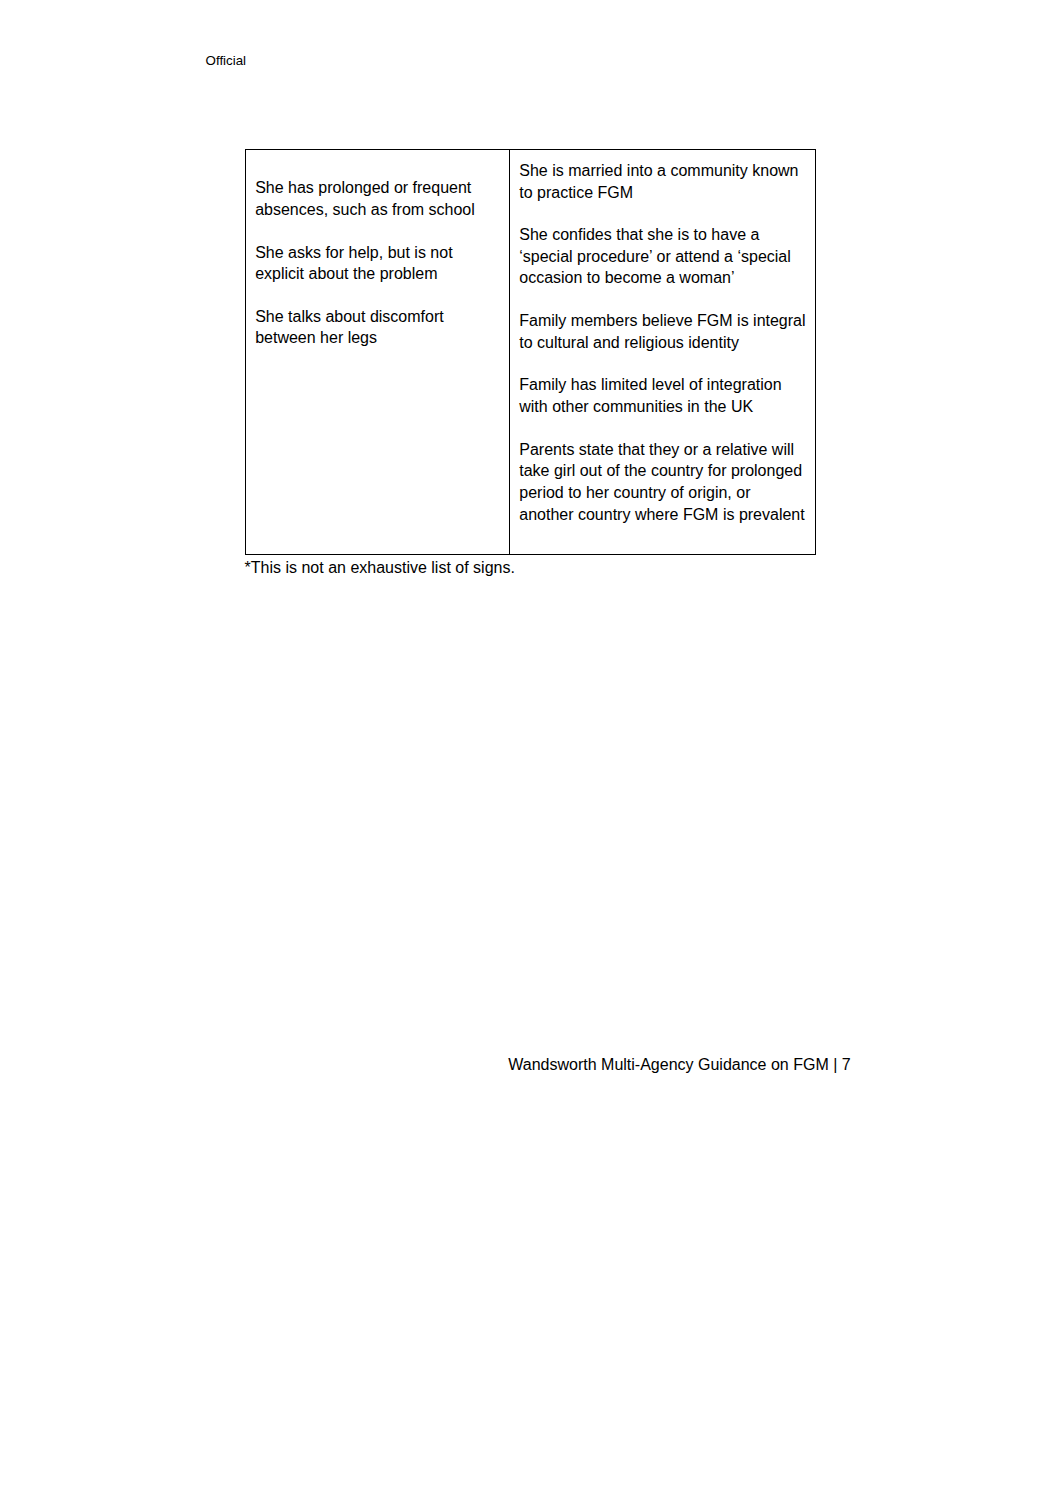Official
| She has prolonged or frequent absences, such as from school She asks for help, but is not explicit about the problem She talks about discomfort between her legs | She is married into a community known to practice FGM She confides that she is to have a ‘special procedure’ or attend a ‘special occasion to become a woman’ Family members believe FGM is integral to cultural and religious identity Family has limited level of integration with other communities in the UK Parents state that they or a relative will take girl out of the country for prolonged period to her country of origin, or another country where FGM is prevalent |
*This is not an exhaustive list of signs.
Wandsworth Multi-Agency Guidance on FGM | 7